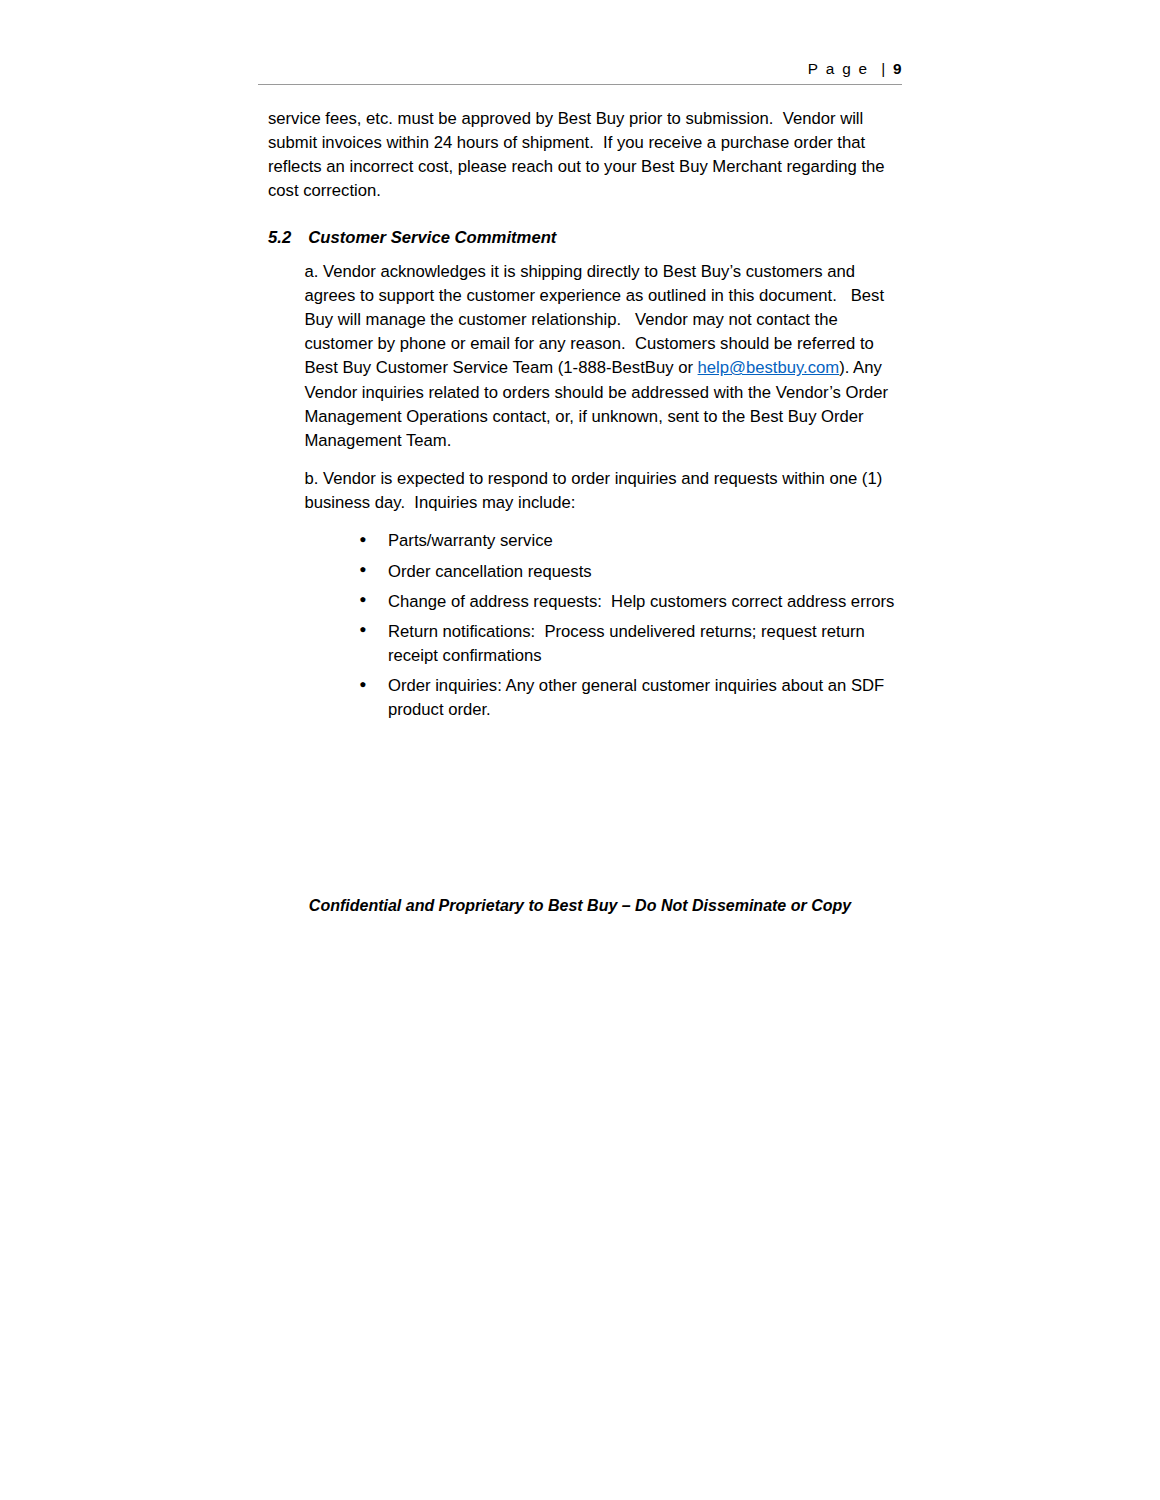P a g e | 9
service fees, etc. must be approved by Best Buy prior to submission. Vendor will submit invoices within 24 hours of shipment. If you receive a purchase order that reflects an incorrect cost, please reach out to your Best Buy Merchant regarding the cost correction.
5.2 Customer Service Commitment
a. Vendor acknowledges it is shipping directly to Best Buy’s customers and agrees to support the customer experience as outlined in this document. Best Buy will manage the customer relationship. Vendor may not contact the customer by phone or email for any reason. Customers should be referred to Best Buy Customer Service Team (1-888-BestBuy or help@bestbuy.com). Any Vendor inquiries related to orders should be addressed with the Vendor’s Order Management Operations contact, or, if unknown, sent to the Best Buy Order Management Team.
b. Vendor is expected to respond to order inquiries and requests within one (1) business day. Inquiries may include:
Parts/warranty service
Order cancellation requests
Change of address requests: Help customers correct address errors
Return notifications: Process undelivered returns; request return receipt confirmations
Order inquiries: Any other general customer inquiries about an SDF product order.
Confidential and Proprietary to Best Buy – Do Not Disseminate or Copy